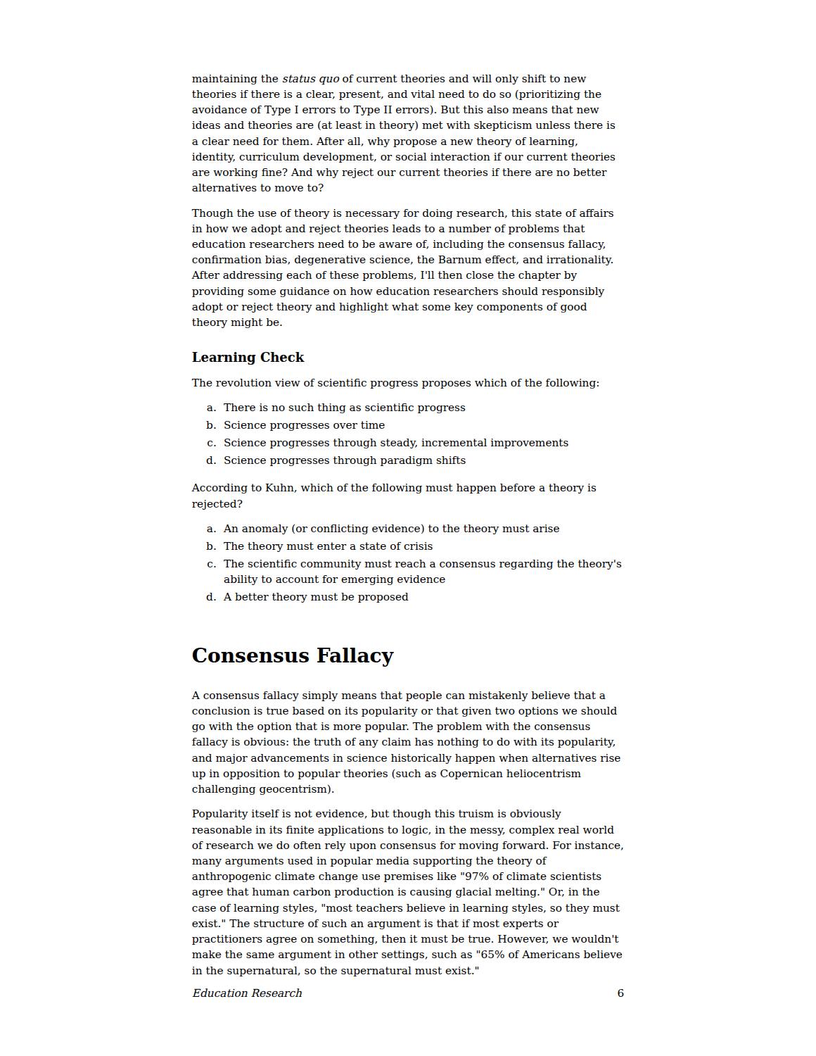maintaining the status quo of current theories and will only shift to new theories if there is a clear, present, and vital need to do so (prioritizing the avoidance of Type I errors to Type II errors). But this also means that new ideas and theories are (at least in theory) met with skepticism unless there is a clear need for them. After all, why propose a new theory of learning, identity, curriculum development, or social interaction if our current theories are working fine? And why reject our current theories if there are no better alternatives to move to?
Though the use of theory is necessary for doing research, this state of affairs in how we adopt and reject theories leads to a number of problems that education researchers need to be aware of, including the consensus fallacy, confirmation bias, degenerative science, the Barnum effect, and irrationality. After addressing each of these problems, I'll then close the chapter by providing some guidance on how education researchers should responsibly adopt or reject theory and highlight what some key components of good theory might be.
Learning Check
The revolution view of scientific progress proposes which of the following:
There is no such thing as scientific progress
Science progresses over time
Science progresses through steady, incremental improvements
Science progresses through paradigm shifts
According to Kuhn, which of the following must happen before a theory is rejected?
An anomaly (or conflicting evidence) to the theory must arise
The theory must enter a state of crisis
The scientific community must reach a consensus regarding the theory's ability to account for emerging evidence
A better theory must be proposed
Consensus Fallacy
A consensus fallacy simply means that people can mistakenly believe that a conclusion is true based on its popularity or that given two options we should go with the option that is more popular. The problem with the consensus fallacy is obvious: the truth of any claim has nothing to do with its popularity, and major advancements in science historically happen when alternatives rise up in opposition to popular theories (such as Copernican heliocentrism challenging geocentrism).
Popularity itself is not evidence, but though this truism is obviously reasonable in its finite applications to logic, in the messy, complex real world of research we do often rely upon consensus for moving forward. For instance, many arguments used in popular media supporting the theory of anthropogenic climate change use premises like "97% of climate scientists agree that human carbon production is causing glacial melting." Or, in the case of learning styles, "most teachers believe in learning styles, so they must exist." The structure of such an argument is that if most experts or practitioners agree on something, then it must be true. However, we wouldn't make the same argument in other settings, such as "65% of Americans believe in the supernatural, so the supernatural must exist."
Education Research 6